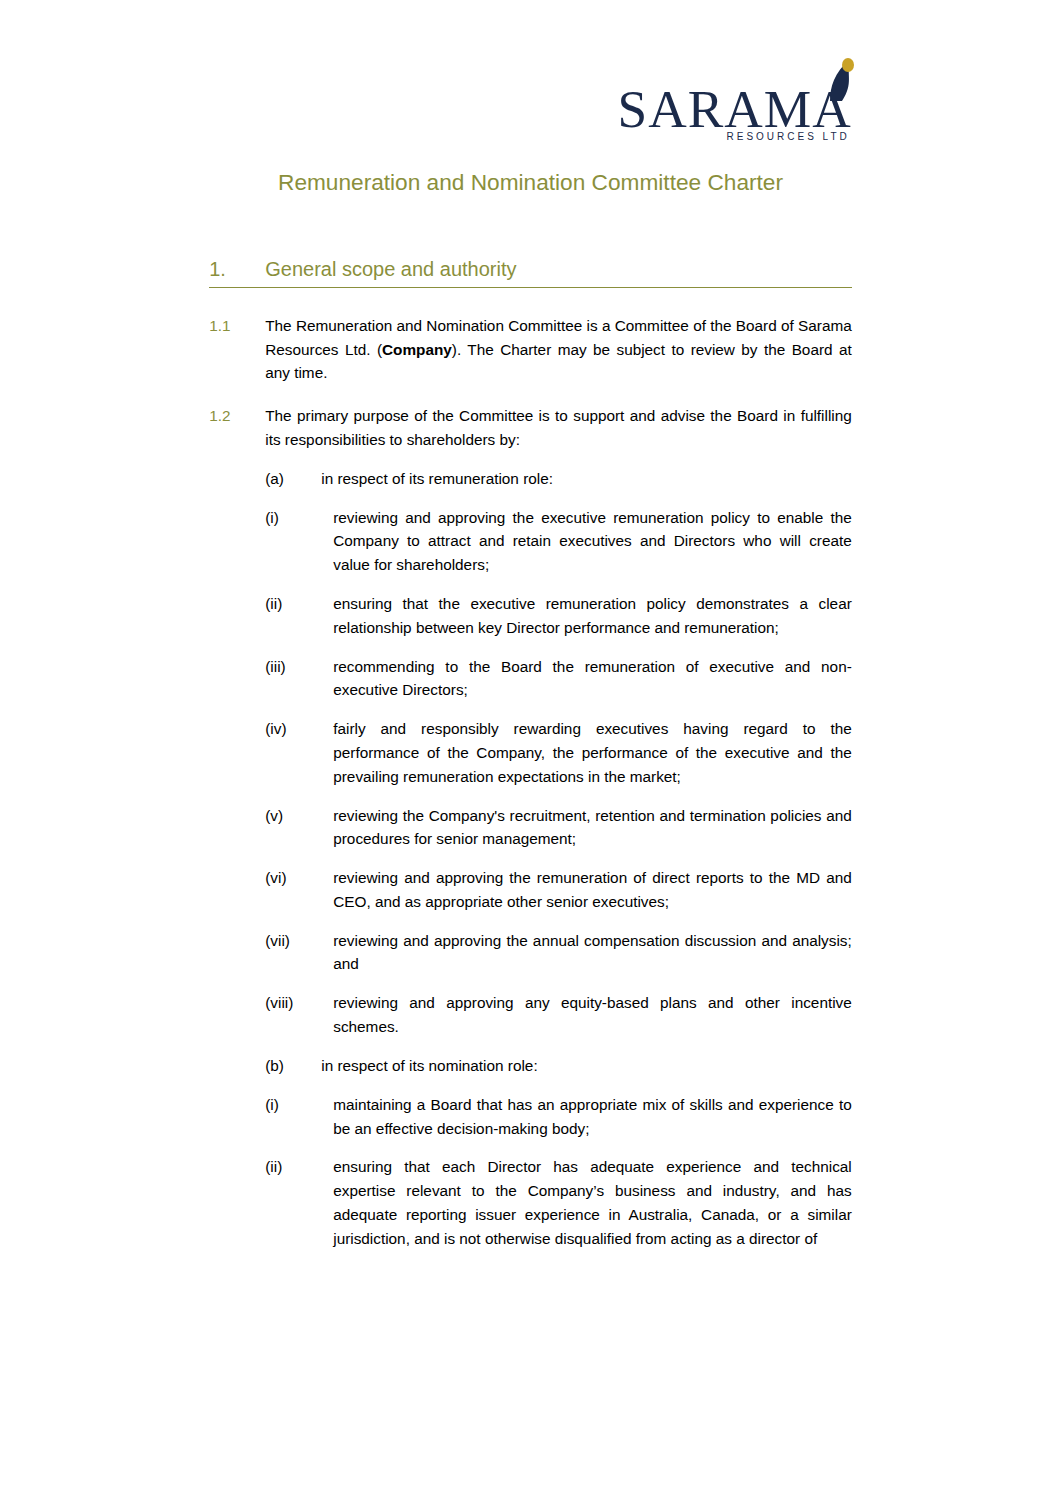SARAMA
RESOURCES LTD
Remuneration and Nomination Committee Charter
1.
General scope and authority
1.1
The Remuneration and Nomination Committee is a Committee of the Board of Sarama Resources Ltd. (Company). The Charter may be subject to review by the Board at any time.
1.2
The primary purpose of the Committee is to support and advise the Board in fulfilling its responsibilities to shareholders by:
(a)
in respect of its remuneration role:
(i)
reviewing and approving the executive remuneration policy to enable the Company to attract and retain executives and Directors who will create value for shareholders;
(ii)
ensuring that the executive remuneration policy demonstrates a clear relationship between key Director performance and remuneration;
(iii)
recommending to the Board the remuneration of executive and non-executive Directors;
(iv)
fairly and responsibly rewarding executives having regard to the performance of the Company, the performance of the executive and the prevailing remuneration expectations in the market;
(v)
reviewing the Company's recruitment, retention and termination policies and procedures for senior management;
(vi)
reviewing and approving the remuneration of direct reports to the MD and CEO, and as appropriate other senior executives;
(vii)
reviewing and approving the annual compensation discussion and analysis; and
(viii)
reviewing and approving any equity-based plans and other incentive schemes.
(b)
in respect of its nomination role:
(i)
maintaining a Board that has an appropriate mix of skills and experience to be an effective decision-making body;
(ii)
ensuring that each Director has adequate experience and technical expertise relevant to the Company’s business and industry, and has adequate reporting issuer experience in Australia, Canada, or a similar jurisdiction, and is not otherwise disqualified from acting as a director of